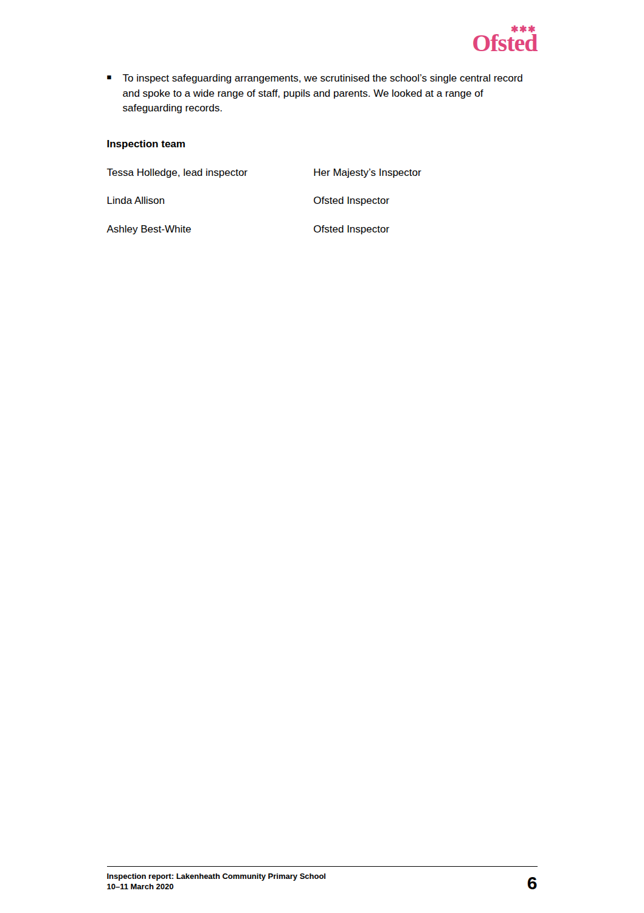✱✱✱ Ofsted
To inspect safeguarding arrangements, we scrutinised the school’s single central record and spoke to a wide range of staff, pupils and parents. We looked at a range of safeguarding records.
Inspection team
| Tessa Holledge, lead inspector | Her Majesty’s Inspector |
| Linda Allison | Ofsted Inspector |
| Ashley Best-White | Ofsted Inspector |
Inspection report: Lakenheath Community Primary School
10–11 March 2020
6